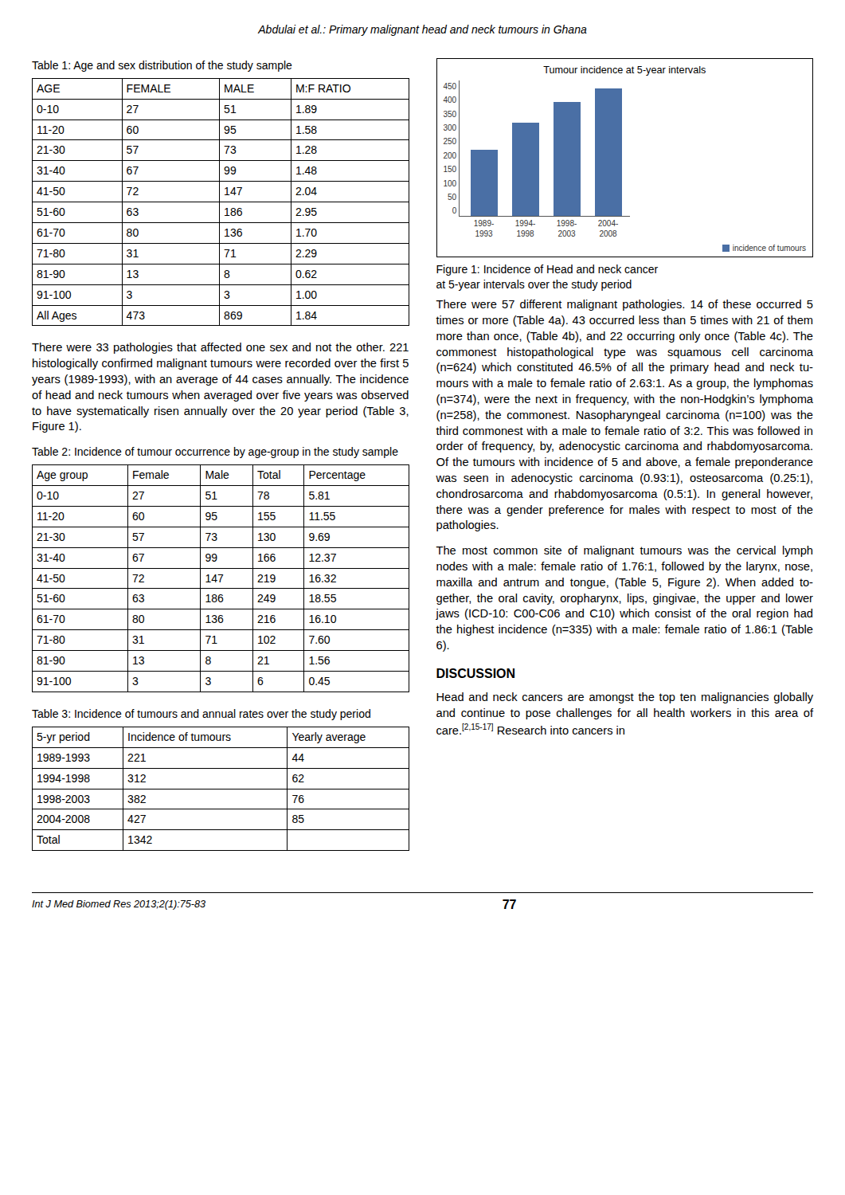Abdulai et al.: Primary malignant head and neck tumours in Ghana
Table 1: Age and sex distribution of the study sample
| AGE | FEMALE | MALE | M:F RATIO |
| --- | --- | --- | --- |
| 0-10 | 27 | 51 | 1.89 |
| 11-20 | 60 | 95 | 1.58 |
| 21-30 | 57 | 73 | 1.28 |
| 31-40 | 67 | 99 | 1.48 |
| 41-50 | 72 | 147 | 2.04 |
| 51-60 | 63 | 186 | 2.95 |
| 61-70 | 80 | 136 | 1.70 |
| 71-80 | 31 | 71 | 2.29 |
| 81-90 | 13 | 8 | 0.62 |
| 91-100 | 3 | 3 | 1.00 |
| All Ages | 473 | 869 | 1.84 |
There were 33 pathologies that affected one sex and not the other. 221 histologically confirmed malignant tumours were recorded over the first 5 years (1989-1993), with an average of 44 cases annually. The incidence of head and neck tumours when averaged over five years was observed to have systematically risen annually over the 20 year period (Table 3, Figure 1).
Table 2: Incidence of tumour occurrence by age-group in the study sample
| Age group | Female | Male | Total | Percentage |
| --- | --- | --- | --- | --- |
| 0-10 | 27 | 51 | 78 | 5.81 |
| 11-20 | 60 | 95 | 155 | 11.55 |
| 21-30 | 57 | 73 | 130 | 9.69 |
| 31-40 | 67 | 99 | 166 | 12.37 |
| 41-50 | 72 | 147 | 219 | 16.32 |
| 51-60 | 63 | 186 | 249 | 18.55 |
| 61-70 | 80 | 136 | 216 | 16.10 |
| 71-80 | 31 | 71 | 102 | 7.60 |
| 81-90 | 13 | 8 | 21 | 1.56 |
| 91-100 | 3 | 3 | 6 | 0.45 |
Table 3: Incidence of tumours and annual rates over the study period
| 5-yr period | Incidence of tumours | Yearly average |
| --- | --- | --- |
| 1989-1993 | 221 | 44 |
| 1994-1998 | 312 | 62 |
| 1998-2003 | 382 | 76 |
| 2004-2008 | 427 | 85 |
| Total | 1342 | |
Tumour incidence at 5-year intervals
450 400 350 300 250 200 150 100 50 0
1989-1993 1994-1998 1998-2003 2004-2008
incidence of tumours
Figure 1: Incidence of Head and neck cancer
at 5-year intervals over the study period
There were 57 different malignant pathologies. 14 of these occurred 5 times or more (Table 4a). 43 occurred less than 5 times with 21 of them more than once, (Table 4b), and 22 occurring only once (Table 4c). The commonest histopathological type was squamous cell carcinoma (n=624) which constituted 46.5% of all the primary head and neck tumours with a male to female ratio of 2.63:1. As a group, the lymphomas (n=374), were the next in frequency, with the non-Hodgkin’s lymphoma (n=258), the commonest. Nasopharyngeal carcinoma (n=100) was the third commonest with a male to female ratio of 3:2. This was followed in order of frequency, by, adenocystic carcinoma and rhabdomyosarcoma. Of the tumours with incidence of 5 and above, a female preponderance was seen in adenocystic carcinoma (0.93:1), osteosarcoma (0.25:1), chondrosarcoma and rhabdomyosarcoma (0.5:1). In general however, there was a gender preference for males with respect to most of the pathologies.
The most common site of malignant tumours was the cervical lymph nodes with a male: female ratio of 1.76:1, followed by the larynx, nose, maxilla and antrum and tongue, (Table 5, Figure 2). When added together, the oral cavity, oropharynx, lips, gingivae, the upper and lower jaws (ICD-10: C00-C06 and C10) which consist of the oral region had the highest incidence (n=335) with a male: female ratio of 1.86:1 (Table 6).
DISCUSSION
Head and neck cancers are amongst the top ten malignancies globally and continue to pose challenges for all health workers in this area of care.[2,15-17] Research into cancers in
Int J Med Biomed Res 2013;2(1):75-83 77